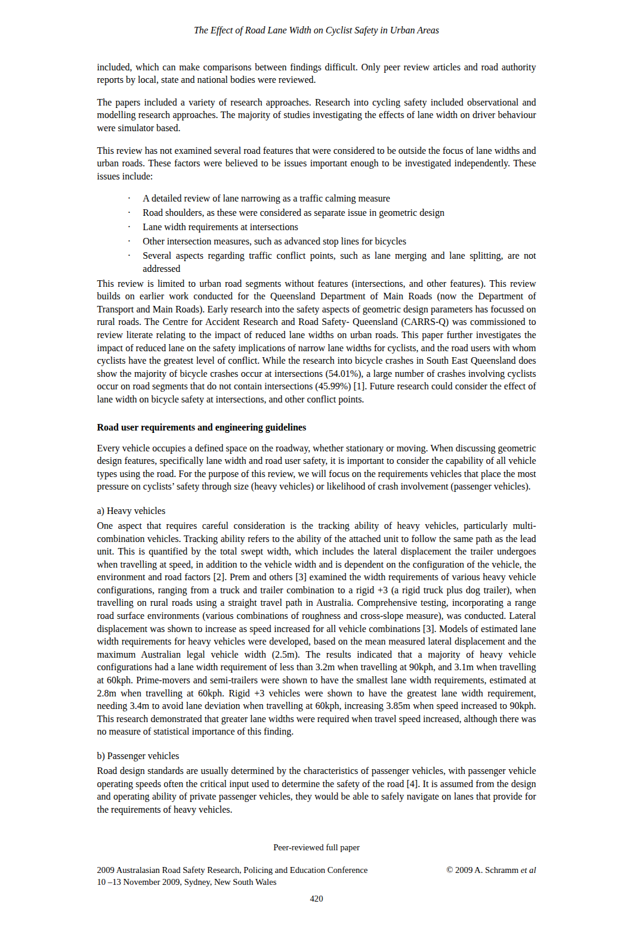The Effect of Road Lane Width on Cyclist Safety in Urban Areas
included, which can make comparisons between findings difficult. Only peer review articles and road authority reports by local, state and national bodies were reviewed.
The papers included a variety of research approaches. Research into cycling safety included observational and modelling research approaches. The majority of studies investigating the effects of lane width on driver behaviour were simulator based.
This review has not examined several road features that were considered to be outside the focus of lane widths and urban roads. These factors were believed to be issues important enough to be investigated independently. These issues include:
A detailed review of lane narrowing as a traffic calming measure
Road shoulders, as these were considered as separate issue in geometric design
Lane width requirements at intersections
Other intersection measures, such as advanced stop lines for bicycles
Several aspects regarding traffic conflict points, such as lane merging and lane splitting, are not addressed
This review is limited to urban road segments without features (intersections, and other features). This review builds on earlier work conducted for the Queensland Department of Main Roads (now the Department of Transport and Main Roads). Early research into the safety aspects of geometric design parameters has focussed on rural roads. The Centre for Accident Research and Road Safety- Queensland (CARRS-Q) was commissioned to review literate relating to the impact of reduced lane widths on urban roads. This paper further investigates the impact of reduced lane on the safety implications of narrow lane widths for cyclists, and the road users with whom cyclists have the greatest level of conflict. While the research into bicycle crashes in South East Queensland does show the majority of bicycle crashes occur at intersections (54.01%), a large number of crashes involving cyclists occur on road segments that do not contain intersections (45.99%) [1]. Future research could consider the effect of lane width on bicycle safety at intersections, and other conflict points.
Road user requirements and engineering guidelines
Every vehicle occupies a defined space on the roadway, whether stationary or moving. When discussing geometric design features, specifically lane width and road user safety, it is important to consider the capability of all vehicle types using the road. For the purpose of this review, we will focus on the requirements vehicles that place the most pressure on cyclists’ safety through size (heavy vehicles) or likelihood of crash involvement (passenger vehicles).
a) Heavy vehicles
One aspect that requires careful consideration is the tracking ability of heavy vehicles, particularly multi-combination vehicles. Tracking ability refers to the ability of the attached unit to follow the same path as the lead unit. This is quantified by the total swept width, which includes the lateral displacement the trailer undergoes when travelling at speed, in addition to the vehicle width and is dependent on the configuration of the vehicle, the environment and road factors [2]. Prem and others [3] examined the width requirements of various heavy vehicle configurations, ranging from a truck and trailer combination to a rigid +3 (a rigid truck plus dog trailer), when travelling on rural roads using a straight travel path in Australia. Comprehensive testing, incorporating a range road surface environments (various combinations of roughness and cross-slope measure), was conducted. Lateral displacement was shown to increase as speed increased for all vehicle combinations [3]. Models of estimated lane width requirements for heavy vehicles were developed, based on the mean measured lateral displacement and the maximum Australian legal vehicle width (2.5m). The results indicated that a majority of heavy vehicle configurations had a lane width requirement of less than 3.2m when travelling at 90kph, and 3.1m when travelling at 60kph. Prime-movers and semi-trailers were shown to have the smallest lane width requirements, estimated at 2.8m when travelling at 60kph. Rigid +3 vehicles were shown to have the greatest lane width requirement, needing 3.4m to avoid lane deviation when travelling at 60kph, increasing 3.85m when speed increased to 90kph. This research demonstrated that greater lane widths were required when travel speed increased, although there was no measure of statistical importance of this finding.
b) Passenger vehicles
Road design standards are usually determined by the characteristics of passenger vehicles, with passenger vehicle operating speeds often the critical input used to determine the safety of the road [4]. It is assumed from the design and operating ability of private passenger vehicles, they would be able to safely navigate on lanes that provide for the requirements of heavy vehicles.
Peer-reviewed full paper
2009 Australasian Road Safety Research, Policing and Education Conference
10 –13 November 2009, Sydney, New South Wales
© 2009 A. Schramm et al
420